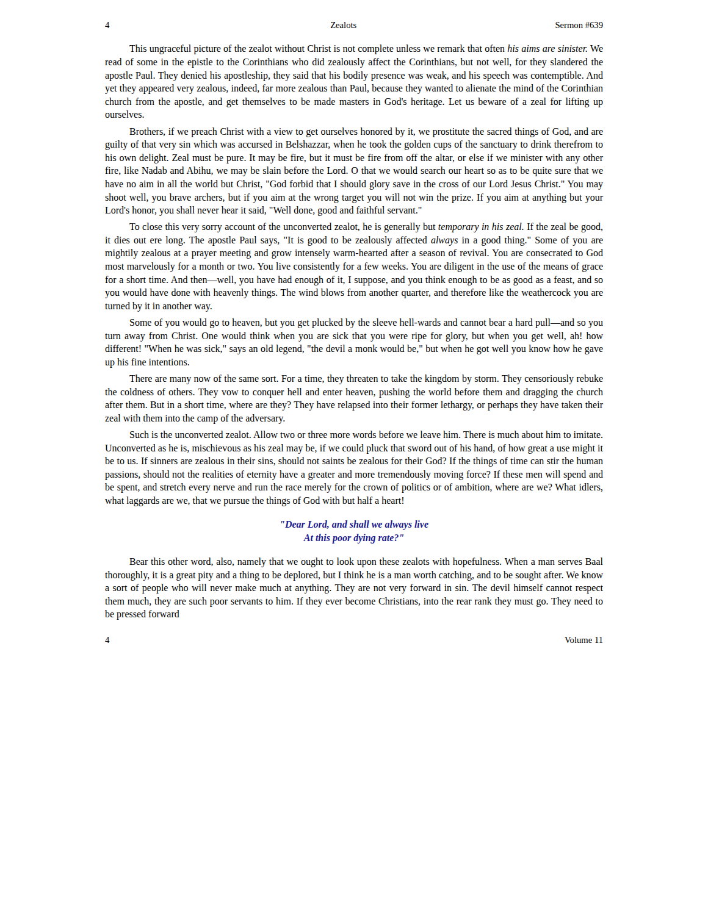4 Zealots Sermon #639
This ungraceful picture of the zealot without Christ is not complete unless we remark that often his aims are sinister. We read of some in the epistle to the Corinthians who did zealously affect the Corinthians, but not well, for they slandered the apostle Paul. They denied his apostleship, they said that his bodily presence was weak, and his speech was contemptible. And yet they appeared very zealous, indeed, far more zealous than Paul, because they wanted to alienate the mind of the Corinthian church from the apostle, and get themselves to be made masters in God's heritage. Let us beware of a zeal for lifting up ourselves.
Brothers, if we preach Christ with a view to get ourselves honored by it, we prostitute the sacred things of God, and are guilty of that very sin which was accursed in Belshazzar, when he took the golden cups of the sanctuary to drink therefrom to his own delight. Zeal must be pure. It may be fire, but it must be fire from off the altar, or else if we minister with any other fire, like Nadab and Abihu, we may be slain before the Lord. O that we would search our heart so as to be quite sure that we have no aim in all the world but Christ, "God forbid that I should glory save in the cross of our Lord Jesus Christ." You may shoot well, you brave archers, but if you aim at the wrong target you will not win the prize. If you aim at anything but your Lord's honor, you shall never hear it said, "Well done, good and faithful servant."
To close this very sorry account of the unconverted zealot, he is generally but temporary in his zeal. If the zeal be good, it dies out ere long. The apostle Paul says, "It is good to be zealously affected always in a good thing." Some of you are mightily zealous at a prayer meeting and grow intensely warm-hearted after a season of revival. You are consecrated to God most marvelously for a month or two. You live consistently for a few weeks. You are diligent in the use of the means of grace for a short time. And then—well, you have had enough of it, I suppose, and you think enough to be as good as a feast, and so you would have done with heavenly things. The wind blows from another quarter, and therefore like the weathercock you are turned by it in another way.
Some of you would go to heaven, but you get plucked by the sleeve hell-wards and cannot bear a hard pull—and so you turn away from Christ. One would think when you are sick that you were ripe for glory, but when you get well, ah! how different! "When he was sick," says an old legend, "the devil a monk would be," but when he got well you know how he gave up his fine intentions.
There are many now of the same sort. For a time, they threaten to take the kingdom by storm. They censoriously rebuke the coldness of others. They vow to conquer hell and enter heaven, pushing the world before them and dragging the church after them. But in a short time, where are they? They have relapsed into their former lethargy, or perhaps they have taken their zeal with them into the camp of the adversary.
Such is the unconverted zealot. Allow two or three more words before we leave him. There is much about him to imitate. Unconverted as he is, mischievous as his zeal may be, if we could pluck that sword out of his hand, of how great a use might it be to us. If sinners are zealous in their sins, should not saints be zealous for their God? If the things of time can stir the human passions, should not the realities of eternity have a greater and more tremendously moving force? If these men will spend and be spent, and stretch every nerve and run the race merely for the crown of politics or of ambition, where are we? What idlers, what laggards are we, that we pursue the things of God with but half a heart!
"Dear Lord, and shall we always live
At this poor dying rate?"
Bear this other word, also, namely that we ought to look upon these zealots with hopefulness. When a man serves Baal thoroughly, it is a great pity and a thing to be deplored, but I think he is a man worth catching, and to be sought after. We know a sort of people who will never make much at anything. They are not very forward in sin. The devil himself cannot respect them much, they are such poor servants to him. If they ever become Christians, into the rear rank they must go. They need to be pressed forward
4 Volume 11